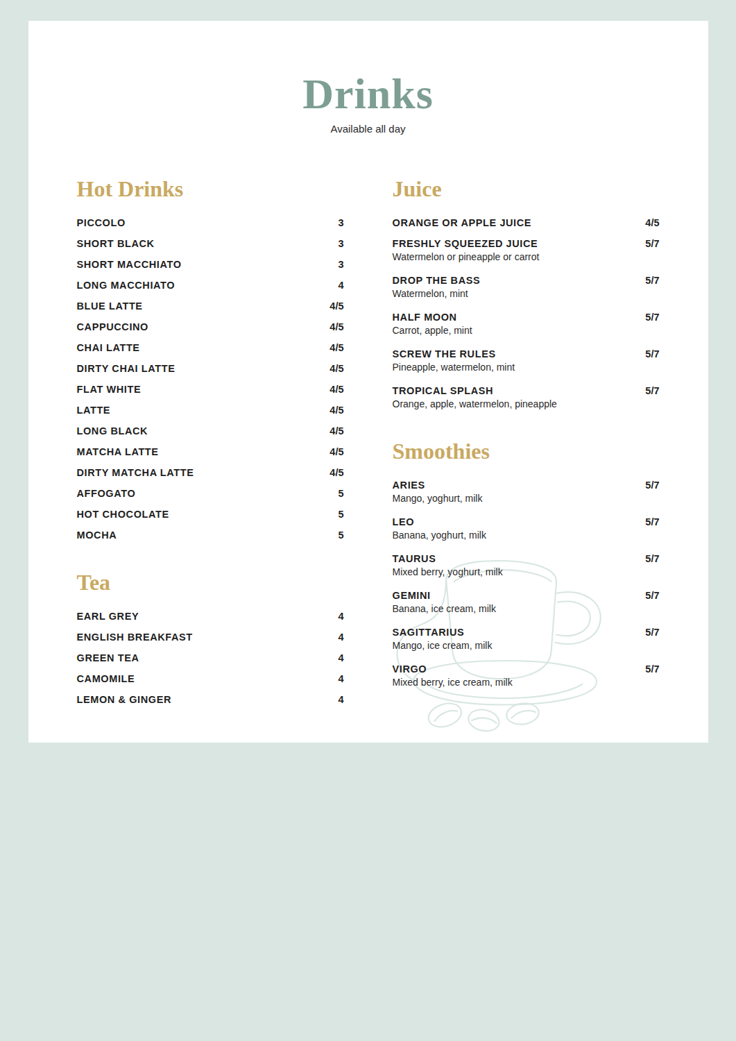Drinks
Available all day
Hot Drinks
Piccolo 3
Short Black 3
Short Macchiato 3
Long Macchiato 4
Blue Latte 4/5
Cappuccino 4/5
Chai Latte 4/5
Dirty Chai Latte 4/5
Flat White 4/5
Latte 4/5
Long Black 4/5
Matcha Latte 4/5
Dirty Matcha Latte 4/5
Affogato 5
Hot Chocolate 5
Mocha 5
Tea
Earl Grey 4
English Breakfast 4
Green Tea 4
Camomile 4
Lemon & Ginger 4
Juice
Orange or Apple Juice 4/5
Freshly Squeezed Juice Watermelon or pineapple or carrot 5/7
Drop the Bass Watermelon, mint 5/7
Half Moon Carrot, apple, mint 5/7
Screw the Rules Pineapple, watermelon, mint 5/7
Tropical Splash Orange, apple, watermelon, pineapple 5/7
Smoothies
Aries Mango, yoghurt, milk 5/7
Leo Banana, yoghurt, milk 5/7
Taurus Mixed berry, yoghurt, milk 5/7
Gemini Banana, ice cream, milk 5/7
Sagittarius Mango, ice cream, milk 5/7
Virgo Mixed berry, ice cream, milk 5/7